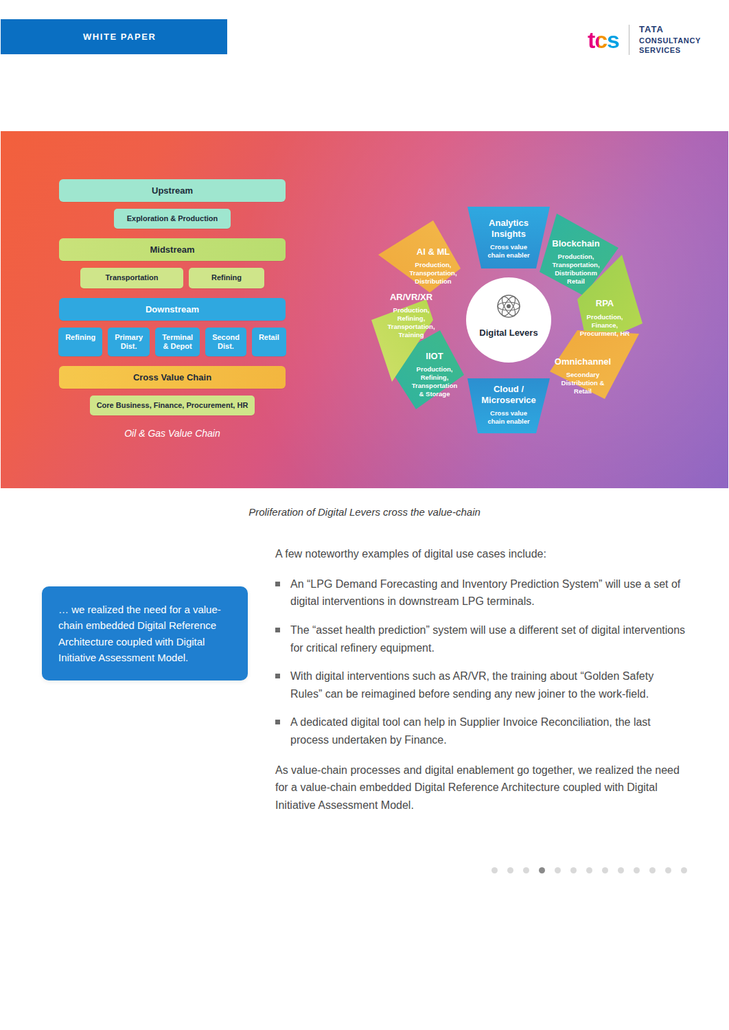WHITE PAPER
tcs TATA CONSULTANCY
SERVICES
Upstream
Exploration & Production
Midstream
Transportation
Refining
Downstream
Refining
Primary
Dist.
Terminal
& Depot
Second
Dist.
Retail
Cross Value Chain
Core Business, Finance, Procurement, HR
Oil & Gas Value Chain
Digital Levers Analytics Insights Cross value chain enabler Blockchain Production, Transportation, Distributionm Retail RPA Production, Finance, Procurment, HR Omnichannel Secondary Distribution & Retail Cloud / Microservice Cross value chain enabler IIOT Production, Refining, Transportation & Storage AR/VR/XR Production, Refining, Transportation, Training AI & ML Production, Transportation, Distribution
Proliferation of Digital Levers cross the value-chain
… we realized the need for a value-chain embedded Digital Reference Architecture coupled with Digital Initiative Assessment Model.
A few noteworthy examples of digital use cases include:
An “LPG Demand Forecasting and Inventory Prediction System” will use a set of digital interventions in downstream LPG terminals.
The “asset health prediction” system will use a different set of digital interventions for critical refinery equipment.
With digital interventions such as AR/VR, the training about “Golden Safety Rules” can be reimagined before sending any new joiner to the work-field.
A dedicated digital tool can help in Supplier Invoice Reconciliation, the last process undertaken by Finance.
As value-chain processes and digital enablement go together, we realized the need for a value-chain embedded Digital Reference Architecture coupled with Digital Initiative Assessment Model.